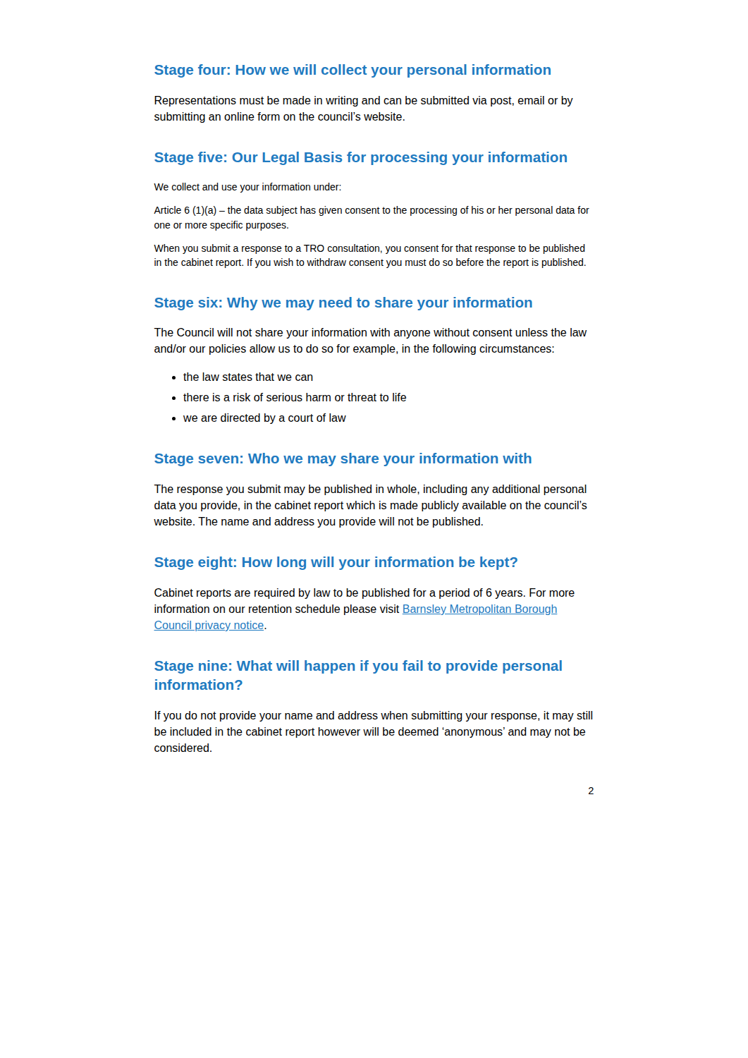Stage four: How we will collect your personal information
Representations must be made in writing and can be submitted via post, email or by submitting an online form on the council’s website.
Stage five: Our Legal Basis for processing your information
We collect and use your information under:
Article 6 (1)(a) – the data subject has given consent to the processing of his or her personal data for one or more specific purposes.
When you submit a response to a TRO consultation, you consent for that response to be published in the cabinet report. If you wish to withdraw consent you must do so before the report is published.
Stage six: Why we may need to share your information
The Council will not share your information with anyone without consent unless the law and/or our policies allow us to do so for example, in the following circumstances:
the law states that we can
there is a risk of serious harm or threat to life
we are directed by a court of law
Stage seven: Who we may share your information with
The response you submit may be published in whole, including any additional personal data you provide, in the cabinet report which is made publicly available on the council’s website. The name and address you provide will not be published.
Stage eight: How long will your information be kept?
Cabinet reports are required by law to be published for a period of 6 years. For more information on our retention schedule please visit Barnsley Metropolitan Borough Council privacy notice.
Stage nine: What will happen if you fail to provide personal information?
If you do not provide your name and address when submitting your response, it may still be included in the cabinet report however will be deemed ‘anonymous’ and may not be considered.
2